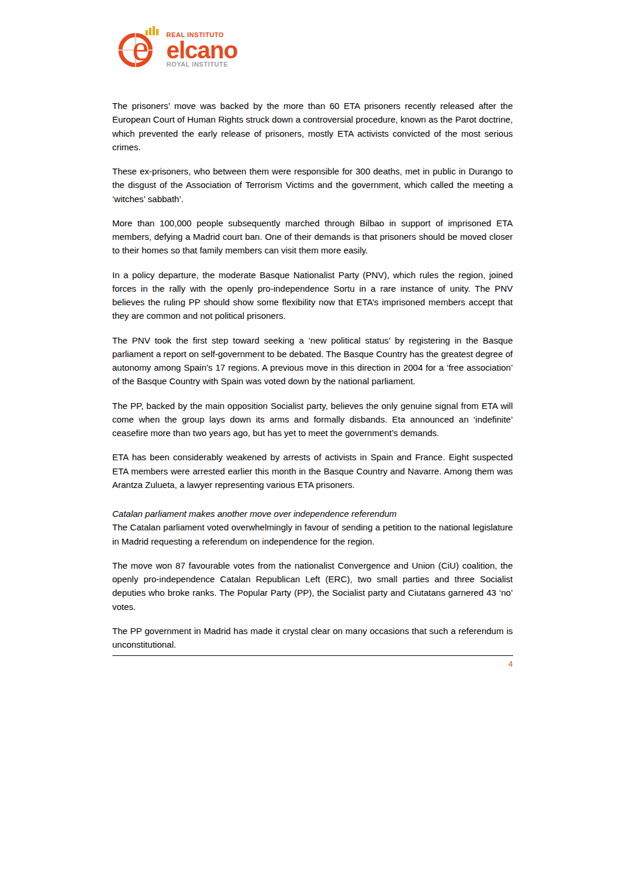e
REAL INSTITUTO
elcano
ROYAL INSTITUTE
The prisoners’ move was backed by the more than 60 ETA prisoners recently released after the European Court of Human Rights struck down a controversial procedure, known as the Parot doctrine, which prevented the early release of prisoners, mostly ETA activists convicted of the most serious crimes.
These ex-prisoners, who between them were responsible for 300 deaths, met in public in Durango to the disgust of the Association of Terrorism Victims and the government, which called the meeting a ‘witches’ sabbath’.
More than 100,000 people subsequently marched through Bilbao in support of imprisoned ETA members, defying a Madrid court ban. One of their demands is that prisoners should be moved closer to their homes so that family members can visit them more easily.
In a policy departure, the moderate Basque Nationalist Party (PNV), which rules the region, joined forces in the rally with the openly pro-independence Sortu in a rare instance of unity. The PNV believes the ruling PP should show some flexibility now that ETA’s imprisoned members accept that they are common and not political prisoners.
The PNV took the first step toward seeking a ‘new political status’ by registering in the Basque parliament a report on self-government to be debated. The Basque Country has the greatest degree of autonomy among Spain’s 17 regions. A previous move in this direction in 2004 for a ‘free association’ of the Basque Country with Spain was voted down by the national parliament.
The PP, backed by the main opposition Socialist party, believes the only genuine signal from ETA will come when the group lays down its arms and formally disbands. Eta announced an ‘indefinite’ ceasefire more than two years ago, but has yet to meet the government’s demands.
ETA has been considerably weakened by arrests of activists in Spain and France. Eight suspected ETA members were arrested earlier this month in the Basque Country and Navarre. Among them was Arantza Zulueta, a lawyer representing various ETA prisoners.
Catalan parliament makes another move over independence referendum
The Catalan parliament voted overwhelmingly in favour of sending a petition to the national legislature in Madrid requesting a referendum on independence for the region.
The move won 87 favourable votes from the nationalist Convergence and Union (CiU) coalition, the openly pro-independence Catalan Republican Left (ERC), two small parties and three Socialist deputies who broke ranks. The Popular Party (PP), the Socialist party and Ciutatans garnered 43 ‘no’ votes.
The PP government in Madrid has made it crystal clear on many occasions that such a referendum is unconstitutional.
4